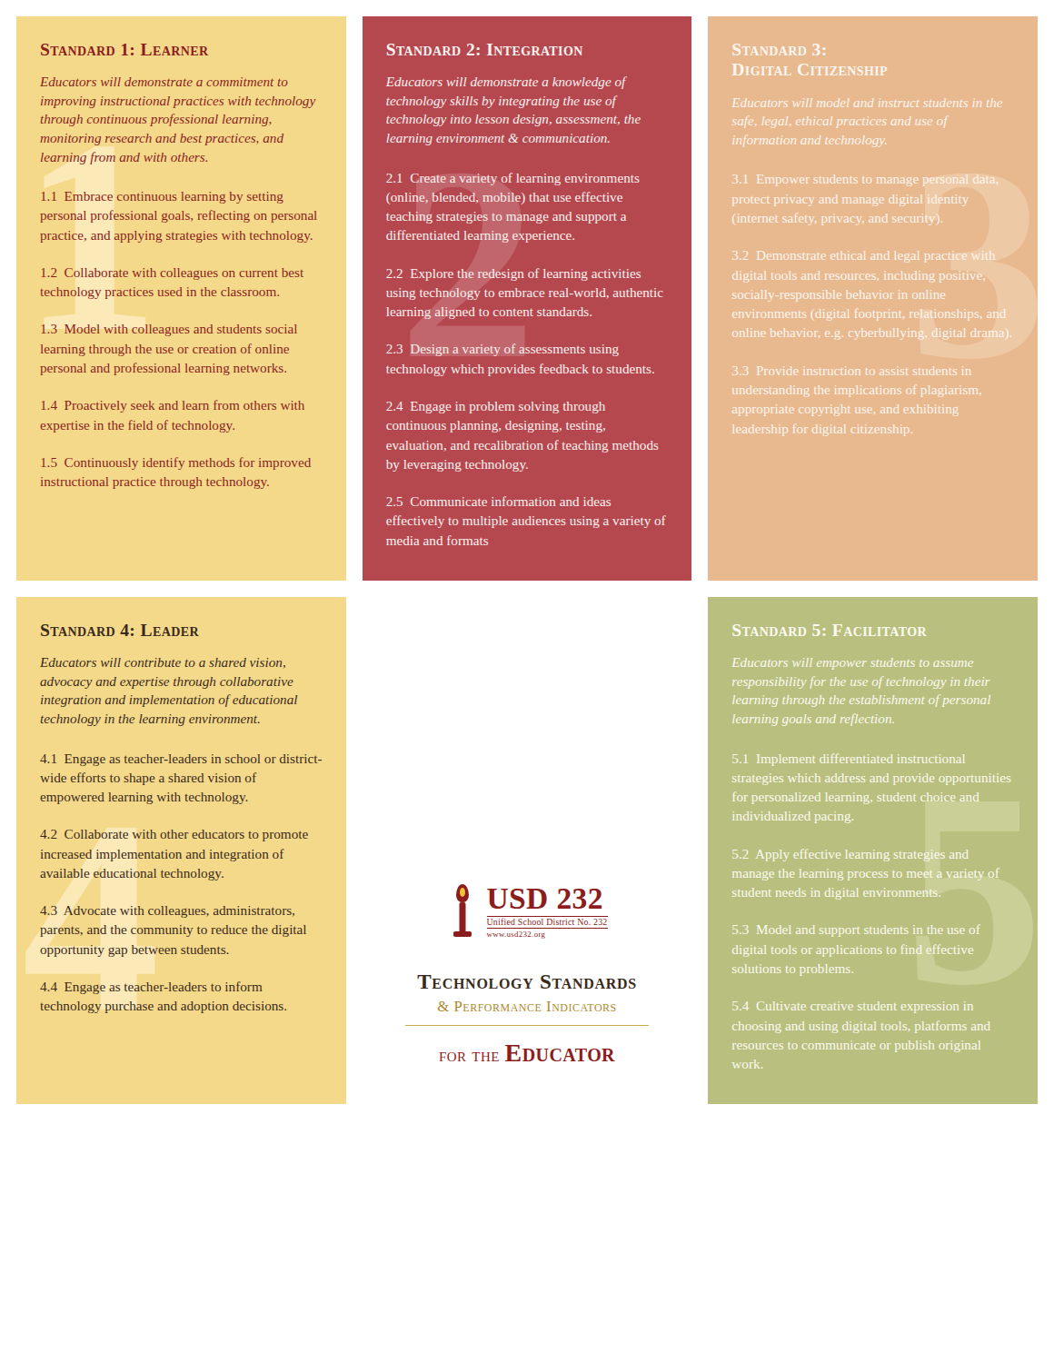1
Standard 1: Learner
Educators will demonstrate a commitment to improving instructional practices with technology through continuous professional learning, monitoring research and best practices, and learning from and with others.
1.1 Embrace continuous learning by setting personal professional goals, reflecting on personal practice, and applying strategies with technology.
1.2 Collaborate with colleagues on current best technology practices used in the classroom.
1.3 Model with colleagues and students social learning through the use or creation of online personal and professional learning networks.
1.4 Proactively seek and learn from others with expertise in the field of technology.
1.5 Continuously identify methods for improved instructional practice through technology.
2
Standard 2: Integration
Educators will demonstrate a knowledge of technology skills by integrating the use of technology into lesson design, assessment, the learning environment & communication.
2.1 Create a variety of learning environments (online, blended, mobile) that use effective teaching strategies to manage and support a differentiated learning experience.
2.2 Explore the redesign of learning activities using technology to embrace real-world, authentic learning aligned to content standards.
2.3 Design a variety of assessments using technology which provides feedback to students.
2.4 Engage in problem solving through continuous planning, designing, testing, evaluation, and recalibration of teaching methods by leveraging technology.
2.5 Communicate information and ideas effectively to multiple audiences using a variety of media and formats
3
Standard 3:
Digital Citizenship
Educators will model and instruct students in the safe, legal, ethical practices and use of information and technology.
3.1 Empower students to manage personal data, protect privacy and manage digital identity (internet safety, privacy, and security).
3.2 Demonstrate ethical and legal practice with digital tools and resources, including positive, socially-responsible behavior in online environments (digital footprint, relationships, and online behavior, e.g. cyberbullying, digital drama).
3.3 Provide instruction to assist students in understanding the implications of plagiarism, appropriate copyright use, and exhibiting leadership for digital citizenship.
4
Standard 4: Leader
Educators will contribute to a shared vision, advocacy and expertise through collaborative integration and implementation of educational technology in the learning environment.
4.1 Engage as teacher-leaders in school or district-wide efforts to shape a shared vision of empowered learning with technology.
4.2 Collaborate with other educators to promote increased implementation and integration of available educational technology.
4.3 Advocate with colleagues, administrators, parents, and the community to reduce the digital opportunity gap between students.
4.4 Engage as teacher-leaders to inform technology purchase and adoption decisions.
USD 232
Unified School District No. 232
www.usd232.org
Technology Standards
& Performance Indicators
for the Educator
5
Standard 5: Facilitator
Educators will empower students to assume responsibility for the use of technology in their learning through the establishment of personal learning goals and reflection.
5.1 Implement differentiated instructional strategies which address and provide opportunities for personalized learning, student choice and individualized pacing.
5.2 Apply effective learning strategies and manage the learning process to meet a variety of student needs in digital environments.
5.3 Model and support students in the use of digital tools or applications to find effective solutions to problems.
5.4 Cultivate creative student expression in choosing and using digital tools, platforms and resources to communicate or publish original work.